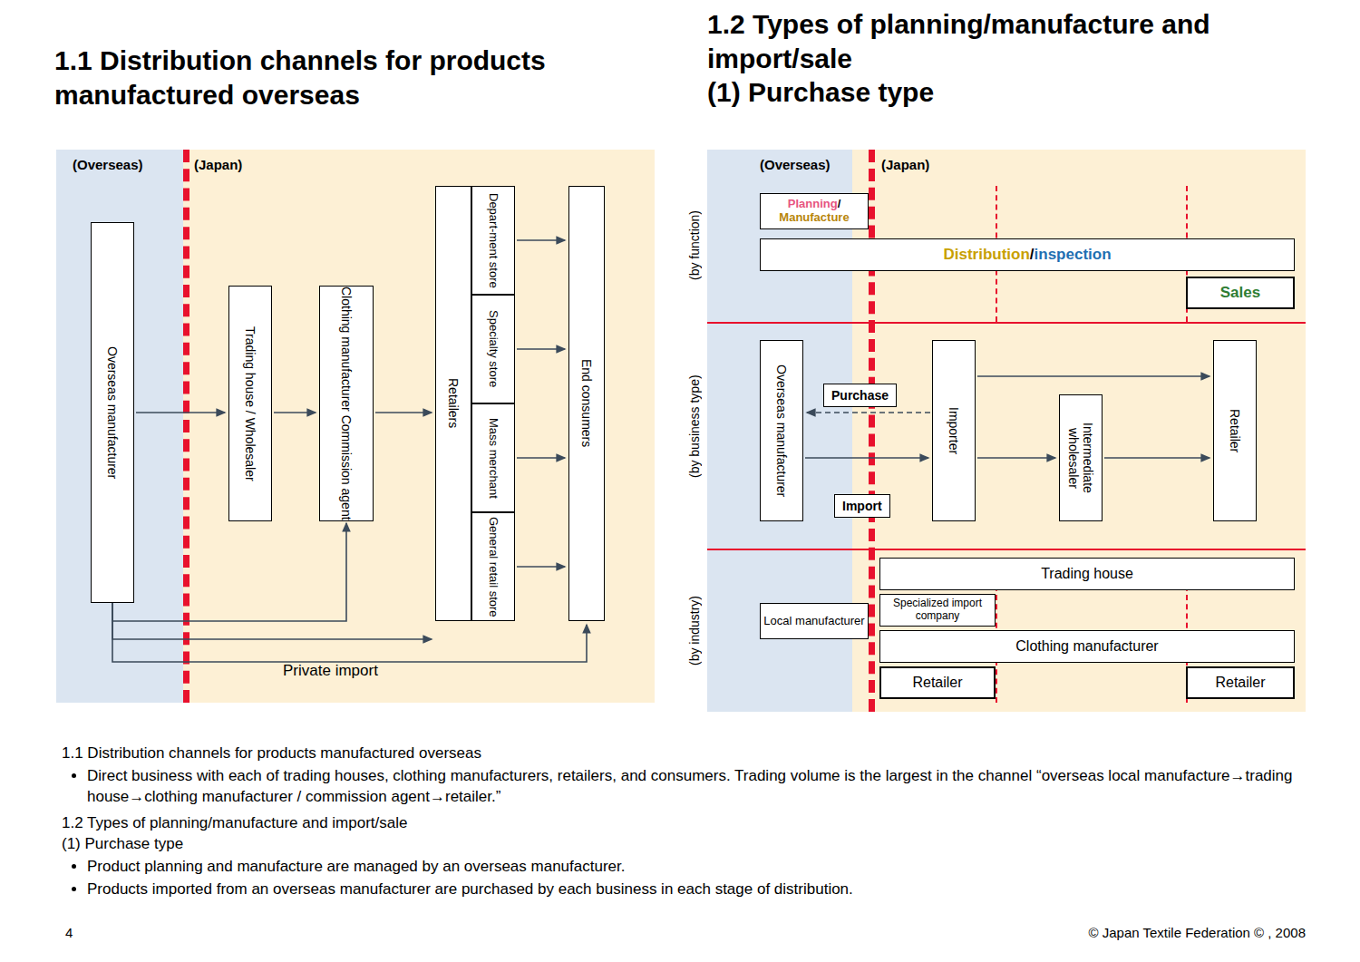1.1 Distribution channels for products manufactured overseas
1.2 Types of planning/manufacture and import/sale
(1) Purchase type
(Overseas)
(Japan)
Overseas manufacturer
Trading house / Wholesaler
Clothing manufacturer Commission agent
Retailers
Depart-ment store
Specialty store
Mass merchant
General retail store
End consumers
Private import
(Overseas)
(Japan)
(by function)
(by business type)
(by industry)
Planning/
Manufacture
Distribution/inspection
Sales
Overseas manufacturer
Importer
Intermediate wholesaler
Retailer
Purchase
Import
Local manufacturer
Trading house
Specialized import company
Clothing manufacturer
Retailer
Retailer
1.1 Distribution channels for products manufactured overseas
Direct business with each of trading houses, clothing manufacturers, retailers, and consumers. Trading volume is the largest in the channel “overseas local manufacture→trading house→clothing manufacturer / commission agent→retailer.”
1.2 Types of planning/manufacture and import/sale
(1) Purchase type
Product planning and manufacture are managed by an overseas manufacturer.
Products imported from an overseas manufacturer are purchased by each business in each stage of distribution.
4
© Japan Textile Federation © , 2008